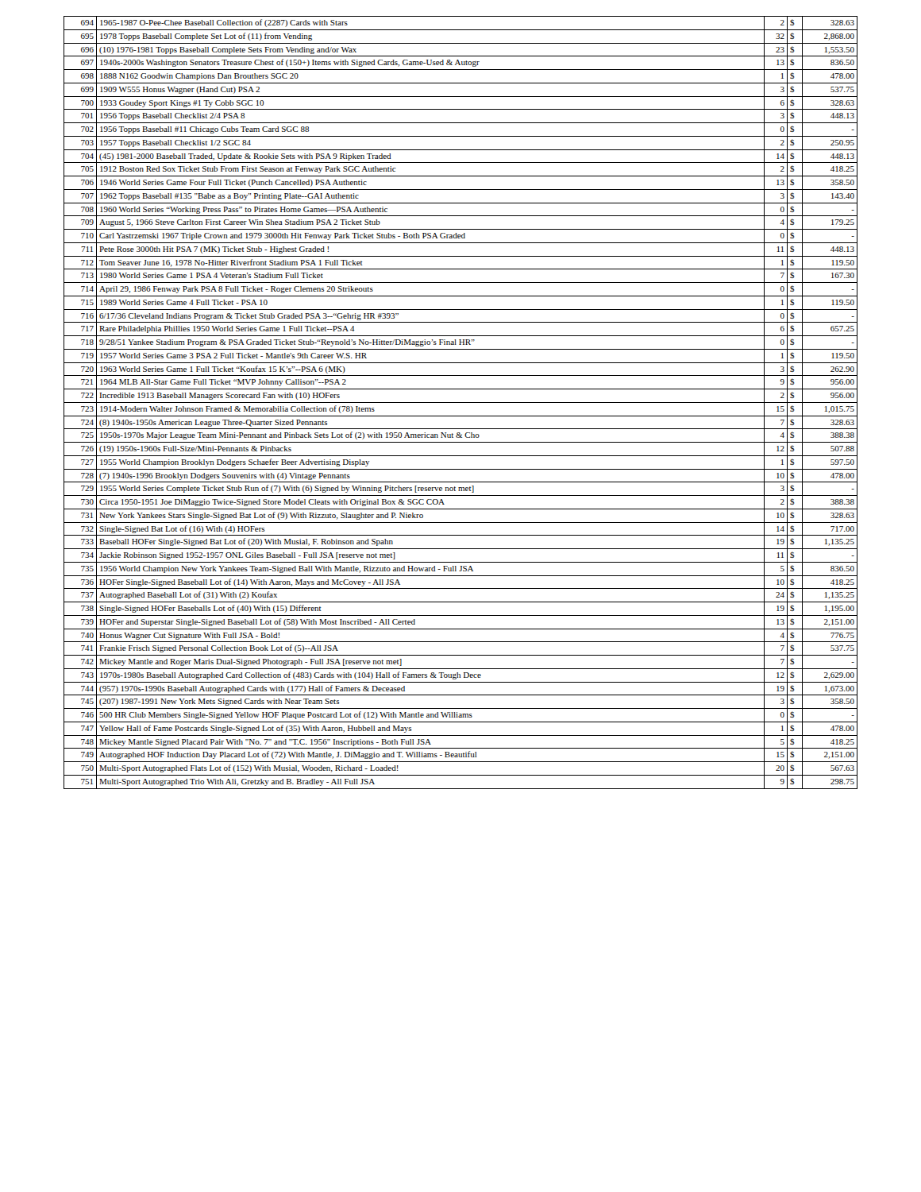| 694 | 1965-1987 O-Pee-Chee Baseball Collection of (2287) Cards with Stars | 2 | $ | 328.63 |
| 695 | 1978 Topps Baseball Complete Set Lot of (11) from Vending | 32 | $ | 2,868.00 |
| 696 | (10) 1976-1981 Topps Baseball Complete Sets From Vending and/or Wax | 23 | $ | 1,553.50 |
| 697 | 1940s-2000s Washington Senators Treasure Chest of (150+) Items with Signed Cards, Game-Used & Autogr | 13 | $ | 836.50 |
| 698 | 1888 N162 Goodwin Champions Dan Brouthers SGC 20 | 1 | $ | 478.00 |
| 699 | 1909 W555 Honus Wagner (Hand Cut) PSA 2 | 3 | $ | 537.75 |
| 700 | 1933 Goudey Sport Kings #1 Ty Cobb SGC 10 | 6 | $ | 328.63 |
| 701 | 1956 Topps Baseball Checklist 2/4 PSA 8 | 3 | $ | 448.13 |
| 702 | 1956 Topps Baseball #11 Chicago Cubs Team Card SGC 88 | 0 | $ | - |
| 703 | 1957 Topps Baseball Checklist 1/2 SGC 84 | 2 | $ | 250.95 |
| 704 | (45) 1981-2000 Baseball Traded, Update & Rookie Sets with PSA 9 Ripken Traded | 14 | $ | 448.13 |
| 705 | 1912 Boston Red Sox Ticket Stub From First Season at Fenway Park SGC Authentic | 2 | $ | 418.25 |
| 706 | 1946 World Series Game Four Full Ticket (Punch Cancelled) PSA Authentic | 13 | $ | 358.50 |
| 707 | 1962 Topps Baseball #135 "Babe as a Boy" Printing Plate--GAI Authentic | 3 | $ | 143.40 |
| 708 | 1960 World Series “Working Press Pass” to Pirates Home Games—PSA Authentic | 0 | $ | - |
| 709 | August 5, 1966 Steve Carlton First Career Win Shea Stadium PSA 2 Ticket Stub | 4 | $ | 179.25 |
| 710 | Carl Yastrzemski 1967 Triple Crown and 1979 3000th Hit Fenway Park Ticket Stubs - Both PSA Graded | 0 | $ | - |
| 711 | Pete Rose 3000th Hit PSA 7 (MK) Ticket Stub - Highest Graded ! | 11 | $ | 448.13 |
| 712 | Tom Seaver June 16, 1978 No-Hitter Riverfront Stadium PSA 1 Full Ticket | 1 | $ | 119.50 |
| 713 | 1980 World Series Game 1 PSA 4 Veteran's Stadium Full Ticket | 7 | $ | 167.30 |
| 714 | April 29, 1986 Fenway Park PSA 8 Full Ticket - Roger Clemens 20 Strikeouts | 0 | $ | - |
| 715 | 1989 World Series Game 4 Full Ticket - PSA 10 | 1 | $ | 119.50 |
| 716 | 6/17/36 Cleveland Indians Program & Ticket Stub Graded PSA 3--“Gehrig HR #393” | 0 | $ | - |
| 717 | Rare Philadelphia Phillies 1950 World Series Game 1 Full Ticket--PSA 4 | 6 | $ | 657.25 |
| 718 | 9/28/51 Yankee Stadium Program & PSA Graded Ticket Stub-“Reynold’s No-Hitter/DiMaggio’s Final HR” | 0 | $ | - |
| 719 | 1957 World Series Game 3 PSA 2 Full Ticket - Mantle's 9th Career W.S. HR | 1 | $ | 119.50 |
| 720 | 1963 World Series Game 1 Full Ticket “Koufax 15 K’s”--PSA 6 (MK) | 3 | $ | 262.90 |
| 721 | 1964 MLB All-Star Game Full Ticket “MVP Johnny Callison”--PSA 2 | 9 | $ | 956.00 |
| 722 | Incredible 1913 Baseball Managers Scorecard Fan with (10) HOFers | 2 | $ | 956.00 |
| 723 | 1914-Modern Walter Johnson Framed & Memorabilia Collection of (78) Items | 15 | $ | 1,015.75 |
| 724 | (8) 1940s-1950s American League Three-Quarter Sized Pennants | 7 | $ | 328.63 |
| 725 | 1950s-1970s Major League Team Mini-Pennant and Pinback Sets Lot of (2) with 1950 American Nut & Cho | 4 | $ | 388.38 |
| 726 | (19) 1950s-1960s Full-Size/Mini-Pennants & Pinbacks | 12 | $ | 507.88 |
| 727 | 1955 World Champion Brooklyn Dodgers Schaefer Beer Advertising Display | 1 | $ | 597.50 |
| 728 | (7) 1940s-1996 Brooklyn Dodgers Souvenirs with (4) Vintage Pennants | 10 | $ | 478.00 |
| 729 | 1955 World Series Complete Ticket Stub Run of (7) With (6) Signed by Winning Pitchers [reserve not met] | 3 | $ | - |
| 730 | Circa 1950-1951 Joe DiMaggio Twice-Signed Store Model Cleats with Original Box & SGC COA | 2 | $ | 388.38 |
| 731 | New York Yankees Stars Single-Signed Bat Lot of (9) With Rizzuto, Slaughter and P. Niekro | 10 | $ | 328.63 |
| 732 | Single-Signed Bat Lot of (16) With (4) HOFers | 14 | $ | 717.00 |
| 733 | Baseball HOFer Single-Signed Bat Lot of (20) With Musial, F. Robinson and Spahn | 19 | $ | 1,135.25 |
| 734 | Jackie Robinson Signed 1952-1957 ONL Giles Baseball - Full JSA [reserve not met] | 11 | $ | - |
| 735 | 1956 World Champion New York Yankees Team-Signed Ball With Mantle, Rizzuto and Howard - Full JSA | 5 | $ | 836.50 |
| 736 | HOFer Single-Signed Baseball Lot of (14) With Aaron, Mays and McCovey - All JSA | 10 | $ | 418.25 |
| 737 | Autographed Baseball Lot of (31) With (2) Koufax | 24 | $ | 1,135.25 |
| 738 | Single-Signed HOFer Baseballs Lot of (40) With (15) Different | 19 | $ | 1,195.00 |
| 739 | HOFer and Superstar Single-Signed Baseball Lot of (58) With Most Inscribed - All Certed | 13 | $ | 2,151.00 |
| 740 | Honus Wagner Cut Signature With Full JSA - Bold! | 4 | $ | 776.75 |
| 741 | Frankie Frisch Signed Personal Collection Book Lot of (5)--All JSA | 7 | $ | 537.75 |
| 742 | Mickey Mantle and Roger Maris Dual-Signed Photograph - Full JSA [reserve not met] | 7 | $ | - |
| 743 | 1970s-1980s Baseball Autographed Card Collection of (483) Cards with (104) Hall of Famers & Tough Dece | 12 | $ | 2,629.00 |
| 744 | (957) 1970s-1990s Baseball Autographed Cards with (177) Hall of Famers & Deceased | 19 | $ | 1,673.00 |
| 745 | (207) 1987-1991 New York Mets Signed Cards with Near Team Sets | 3 | $ | 358.50 |
| 746 | 500 HR Club Members Single-Signed Yellow HOF Plaque Postcard Lot of (12) With Mantle and Williams | 0 | $ | - |
| 747 | Yellow Hall of Fame Postcards Single-Signed Lot of (35) With Aaron, Hubbell and Mays | 1 | $ | 478.00 |
| 748 | Mickey Mantle Signed Placard Pair With "No. 7" and "T.C. 1956" Inscriptions - Both Full JSA | 5 | $ | 418.25 |
| 749 | Autographed HOF Induction Day Placard Lot of (72) With Mantle, J. DiMaggio and T. Williams - Beautiful | 15 | $ | 2,151.00 |
| 750 | Multi-Sport Autographed Flats Lot of (152) With Musial, Wooden, Richard - Loaded! | 20 | $ | 567.63 |
| 751 | Multi-Sport Autographed Trio With Ali, Gretzky and B. Bradley - All Full JSA | 9 | $ | 298.75 |